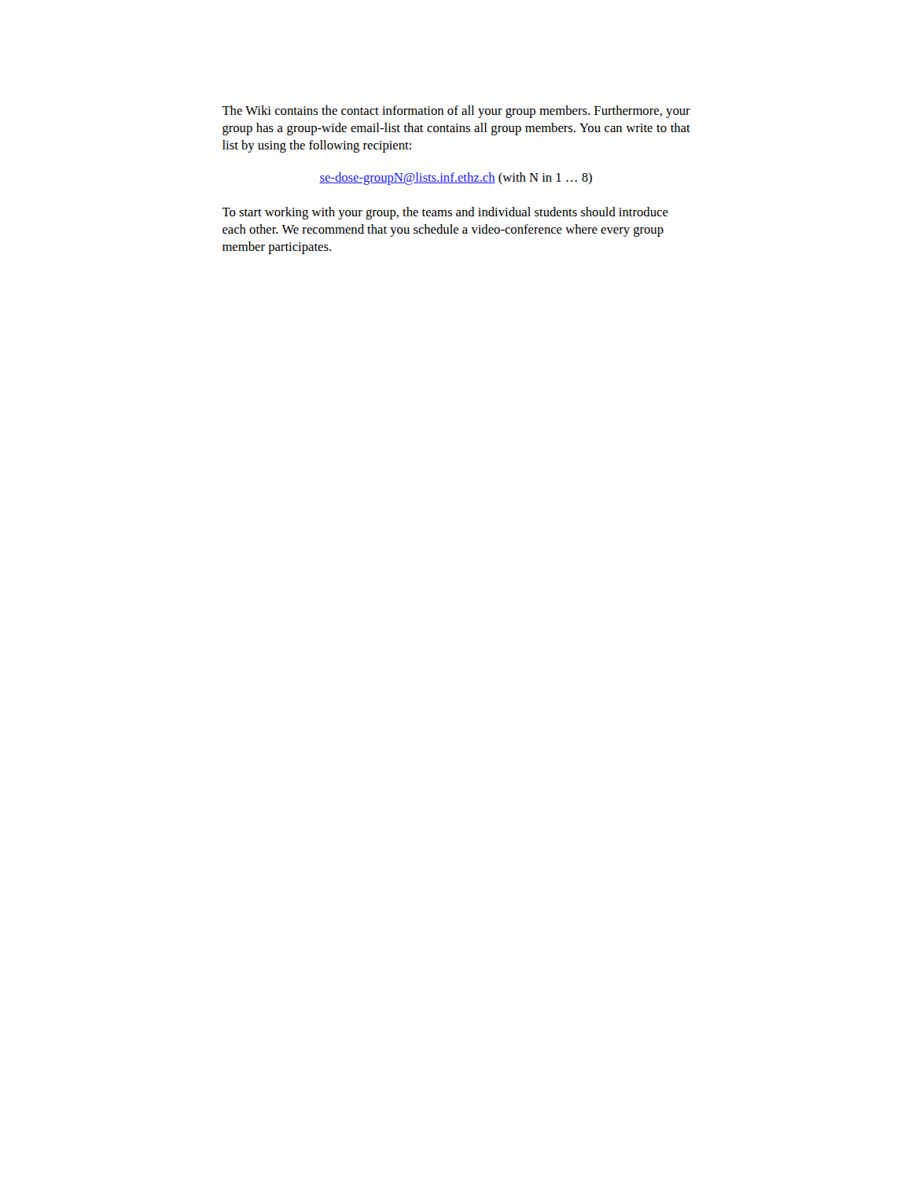The Wiki contains the contact information of all your group members. Furthermore, your group has a group-wide email-list that contains all group members. You can write to that list by using the following recipient:
se-dose-groupN@lists.inf.ethz.ch (with N in 1 … 8)
To start working with your group, the teams and individual students should introduce each other. We recommend that you schedule a video-conference where every group member participates.